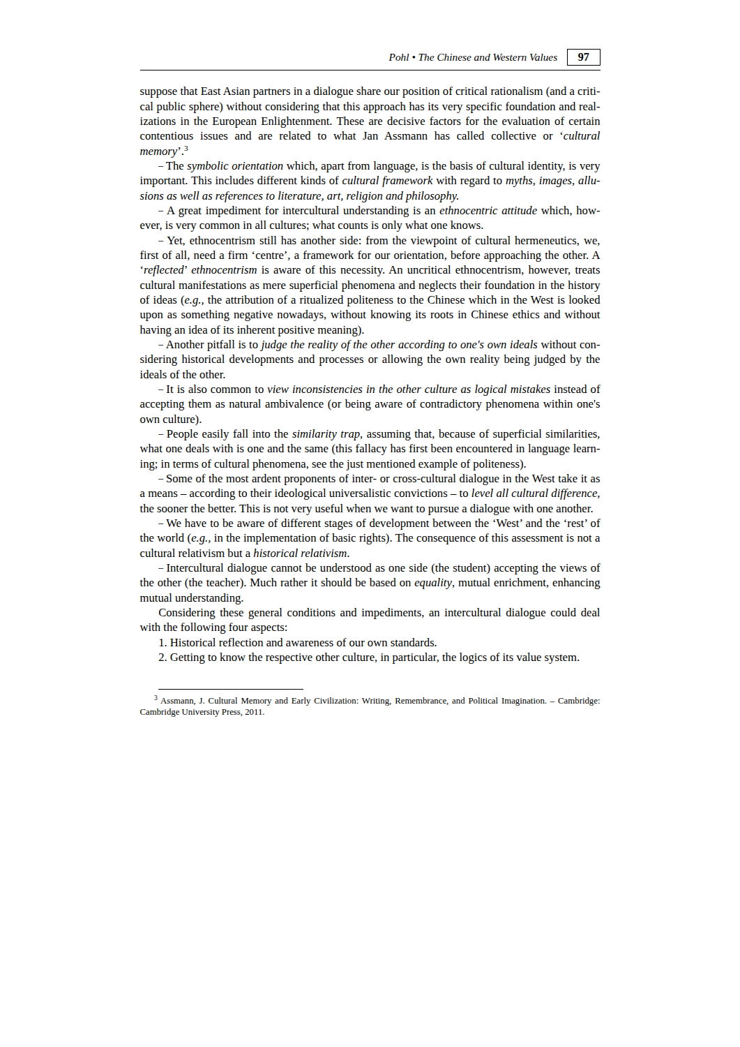Pohl • The Chinese and Western Values
97
suppose that East Asian partners in a dialogue share our position of critical rationalism (and a critical public sphere) without considering that this approach has its very specific foundation and realizations in the European Enlightenment. These are decisive factors for the evaluation of certain contentious issues and are related to what Jan Assmann has called collective or ‘cultural memory’.3
The symbolic orientation which, apart from language, is the basis of cultural identity, is very important. This includes different kinds of cultural framework with regard to myths, images, allusions as well as references to literature, art, religion and philosophy.
A great impediment for intercultural understanding is an ethnocentric attitude which, however, is very common in all cultures; what counts is only what one knows.
Yet, ethnocentrism still has another side: from the viewpoint of cultural hermeneutics, we, first of all, need a firm ‘centre’, a framework for our orientation, before approaching the other. A ‘reflected’ ethnocentrism is aware of this necessity. An uncritical ethnocentrism, however, treats cultural manifestations as mere superficial phenomena and neglects their foundation in the history of ideas (e.g., the attribution of a ritualized politeness to the Chinese which in the West is looked upon as something negative nowadays, without knowing its roots in Chinese ethics and without having an idea of its inherent positive meaning).
Another pitfall is to judge the reality of the other according to one's own ideals without considering historical developments and processes or allowing the own reality being judged by the ideals of the other.
It is also common to view inconsistencies in the other culture as logical mistakes instead of accepting them as natural ambivalence (or being aware of contradictory phenomena within one's own culture).
People easily fall into the similarity trap, assuming that, because of superficial similarities, what one deals with is one and the same (this fallacy has first been encountered in language learning; in terms of cultural phenomena, see the just mentioned example of politeness).
Some of the most ardent proponents of inter- or cross-cultural dialogue in the West take it as a means – according to their ideological universalistic convictions – to level all cultural difference, the sooner the better. This is not very useful when we want to pursue a dialogue with one another.
We have to be aware of different stages of development between the ‘West’ and the ‘rest’ of the world (e.g., in the implementation of basic rights). The consequence of this assessment is not a cultural relativism but a historical relativism.
Intercultural dialogue cannot be understood as one side (the student) accepting the views of the other (the teacher). Much rather it should be based on equality, mutual enrichment, enhancing mutual understanding.
Considering these general conditions and impediments, an intercultural dialogue could deal with the following four aspects:
1. Historical reflection and awareness of our own standards.
2. Getting to know the respective other culture, in particular, the logics of its value system.
3 Assmann, J. Cultural Memory and Early Civilization: Writing, Remembrance, and Political Imagination. – Cambridge: Cambridge University Press, 2011.